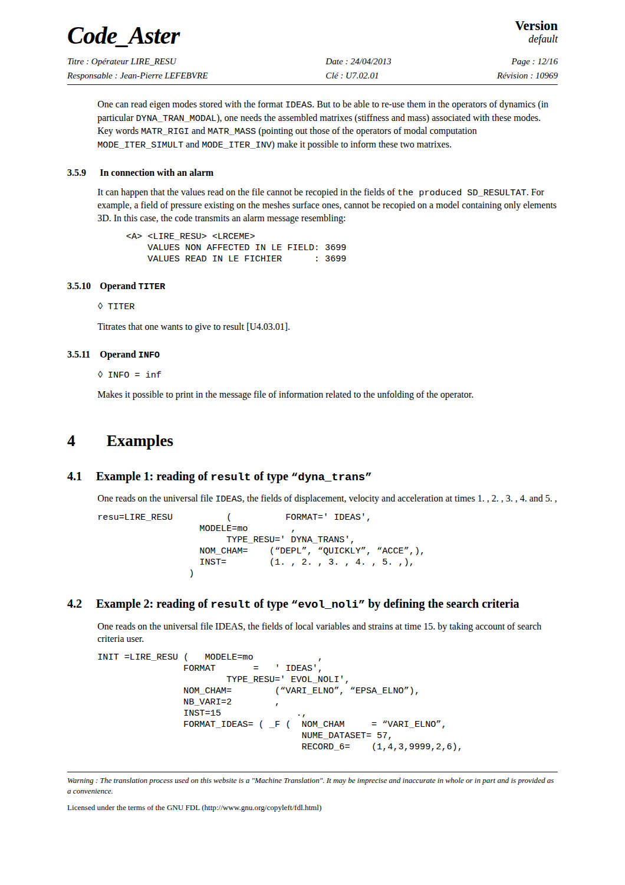Code_Aster
Versiondefault
| Titre : Opérateur LIRE_RESU | Date : 24/04/2013 | Page : 12/16 |
| Responsable : Jean-Pierre LEFEBVRE | Clé : U7.02.01 | Révision : 10969 |
One can read eigen modes stored with the format IDEAS. But to be able to re-use them in the operators of dynamics (in particular DYNA_TRAN_MODAL), one needs the assembled matrixes (stiffness and mass) associated with these modes. Key words MATR_RIGI and MATR_MASS (pointing out those of the operators of modal computation MODE_ITER_SIMULT and MODE_ITER_INV) make it possible to inform these two matrixes.
3.5.9 In connection with an alarm
It can happen that the values read on the file cannot be recopied in the fields of the produced SD_RESULTAT. For example, a field of pressure existing on the meshes surface ones, cannot be recopied on a model containing only elements 3D. In this case, the code transmits an alarm message resembling:
<A> <LIRE_RESU> <LRCEME>
    VALUES NON AFFECTED IN LE FIELD: 3699
    VALUES READ IN LE FICHIER      : 3699
3.5.10 Operand TITER
◊ TITER
Titrates that one wants to give to result [U4.03.01].
3.5.11 Operand INFO
◊ INFO = inf
Makes it possible to print in the message file of information related to the unfolding of the operator.
4 Examples
4.1 Example 1: reading of result of type “dyna_trans”
One reads on the universal file IDEAS, the fields of displacement, velocity and acceleration at times 1. , 2. , 3. , 4. and 5. ,
resu=LIRE_RESU          (          FORMAT=' IDEAS',
                   MODELE=mo        ,
                        TYPE_RESU=' DYNA_TRANS',
                   NOM_CHAM=    (“DEPL”, “QUICKLY”, “ACCE”,),
                   INST=        (1. , 2. , 3. , 4. , 5. ,),
                 )
4.2 Example 2: reading of result of type “evol_noli” by defining the search criteria
One reads on the universal file IDEAS, the fields of local variables and strains at time 15. by taking account of search criteria user.
INIT =LIRE_RESU (   MODELE=mo            ,
                FORMAT       =   ' IDEAS',
                        TYPE_RESU=' EVOL_NOLI',
                NOM_CHAM=        (“VARI_ELNO”, “EPSA_ELNO”),
                NB_VARI=2        ,
                INST=15              .,
                FORMAT_IDEAS= ( _F (  NOM_CHAM     = “VARI_ELNO”,
                                      NUME_DATASET= 57,
                                      RECORD_6=    (1,4,3,9999,2,6),
Warning : The translation process used on this website is a "Machine Translation". It may be imprecise and inaccurate in whole or in part and is provided as a convenience.
Licensed under the terms of the GNU FDL (http://www.gnu.org/copyleft/fdl.html)